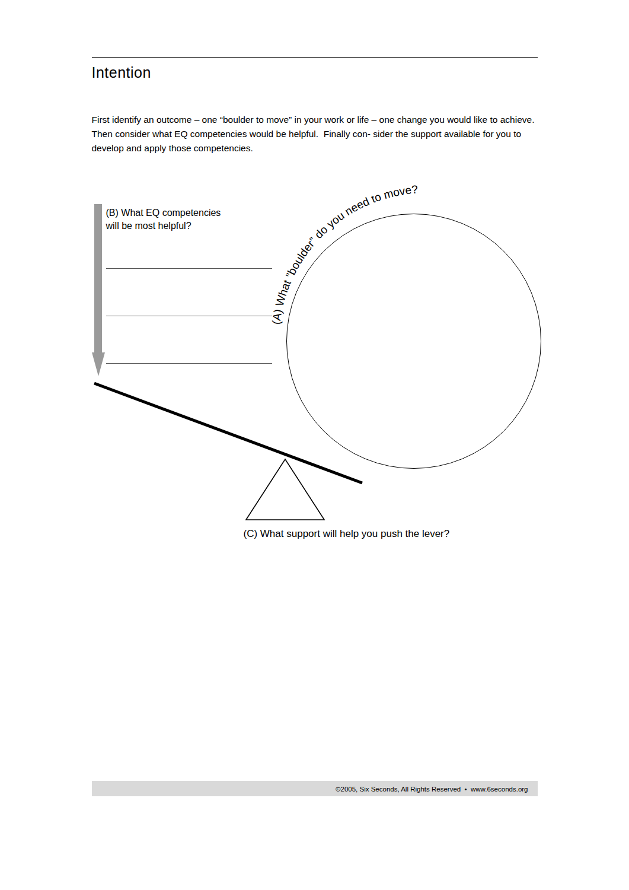Intention
First identify an outcome – one “boulder to move” in your work or life – one change you would like to achieve. Then consider what EQ competencies would be helpful. Finally con- sider the support available for you to develop and apply those competencies.
(B) What EQ competencies
will be most helpful?
(A) What ”boulder” do you need to move?
(C) What support will help you push the lever?
©2005, Six Seconds, All Rights Reserved • www.6seconds.org